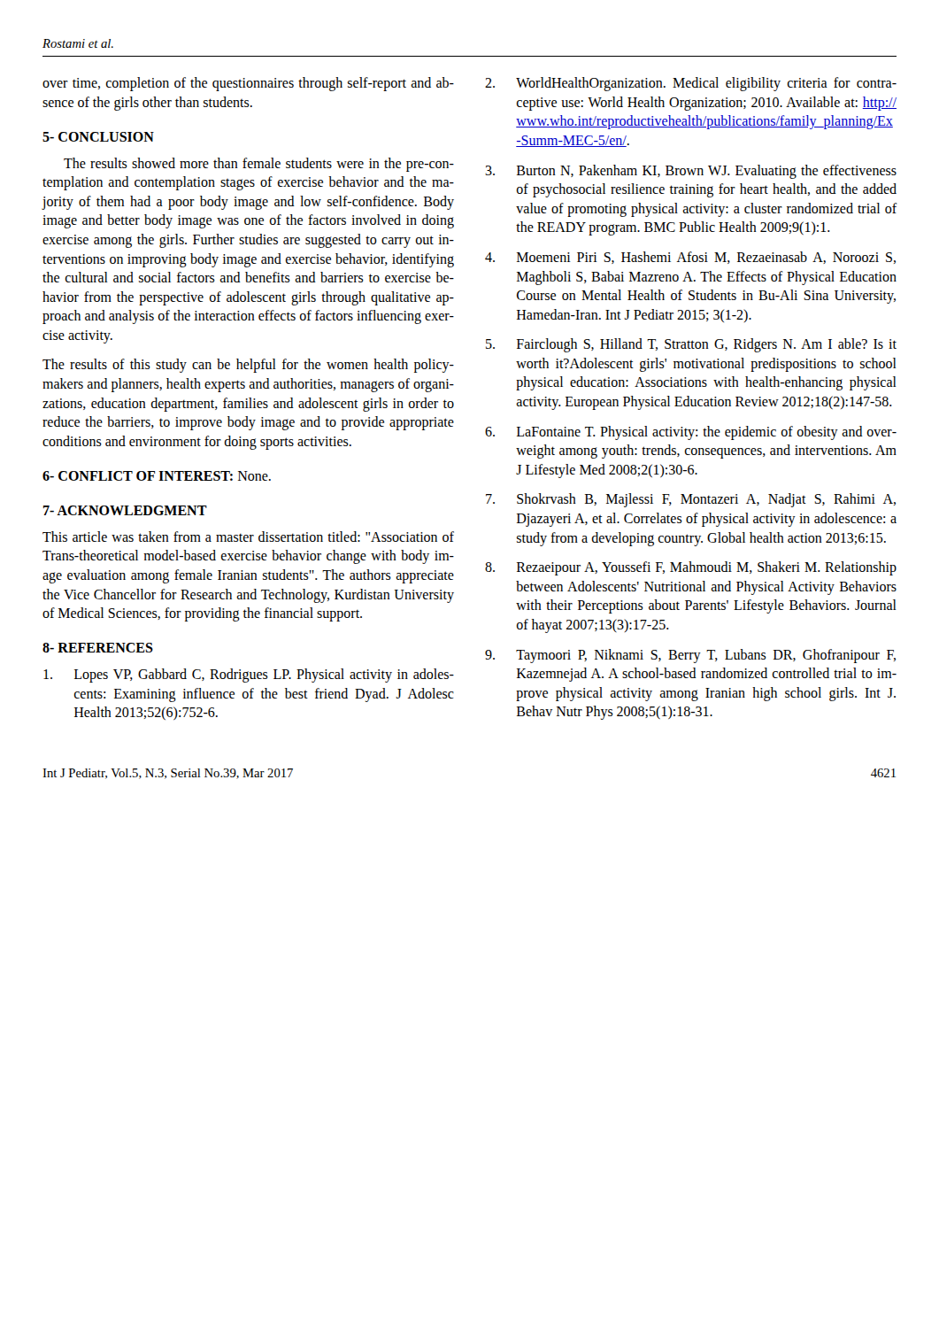Rostami et al.
over time, completion of the questionnaires through self-report and absence of the girls other than students.
5- Conclusion
The results showed more than female students were in the pre-contemplation and contemplation stages of exercise behavior and the majority of them had a poor body image and low self-confidence. Body image and better body image was one of the factors involved in doing exercise among the girls. Further studies are suggested to carry out interventions on improving body image and exercise behavior, identifying the cultural and social factors and benefits and barriers to exercise behavior from the perspective of adolescent girls through qualitative approach and analysis of the interaction effects of factors influencing exercise activity.
The results of this study can be helpful for the women health policymakers and planners, health experts and authorities, managers of organizations, education department, families and adolescent girls in order to reduce the barriers, to improve body image and to provide appropriate conditions and environment for doing sports activities.
6- Conflict of Interest: None.
7- Acknowledgment
This article was taken from a master dissertation titled: "Association of Trans-theoretical model-based exercise behavior change with body image evaluation among female Iranian students". The authors appreciate the Vice Chancellor for Research and Technology, Kurdistan University of Medical Sciences, for providing the financial support.
8- References
Lopes VP, Gabbard C, Rodrigues LP. Physical activity in adolescents: Examining influence of the best friend Dyad. J Adolesc Health 2013;52(6):752-6.
WorldHealthOrganization. Medical eligibility criteria for contraceptive use: World Health Organization; 2010. Available at: http://www.who.int/reproductivehealth/publications/family_planning/Ex-Summ-MEC-5/en/.
Burton N, Pakenham KI, Brown WJ. Evaluating the effectiveness of psychosocial resilience training for heart health, and the added value of promoting physical activity: a cluster randomized trial of the READY program. BMC Public Health 2009;9(1):1.
Moemeni Piri S, Hashemi Afosi M, Rezaeinasab A, Noroozi S, Maghboli S, Babai Mazreno A. The Effects of Physical Education Course on Mental Health of Students in Bu-Ali Sina University, Hamedan-Iran. Int J Pediatr 2015; 3(1-2).
Fairclough S, Hilland T, Stratton G, Ridgers N. Am I able? Is it worth it?Adolescent girls' motivational predispositions to school physical education: Associations with health-enhancing physical activity. European Physical Education Review 2012;18(2):147-58.
LaFontaine T. Physical activity: the epidemic of obesity and overweight among youth: trends, consequences, and interventions. Am J Lifestyle Med 2008;2(1):30-6.
Shokrvash B, Majlessi F, Montazeri A, Nadjat S, Rahimi A, Djazayeri A, et al. Correlates of physical activity in adolescence: a study from a developing country. Global health action 2013;6:15.
Rezaeipour A, Youssefi F, Mahmoudi M, Shakeri M. Relationship between Adolescents' Nutritional and Physical Activity Behaviors with their Perceptions about Parents' Lifestyle Behaviors. Journal of hayat 2007;13(3):17-25.
Taymoori P, Niknami S, Berry T, Lubans DR, Ghofranipour F, Kazemnejad A. A school-based randomized controlled trial to improve physical activity among Iranian high school girls. Int J. Behav Nutr Phys 2008;5(1):18-31.
Int J Pediatr, Vol.5, N.3, Serial No.39, Mar 2017
4621